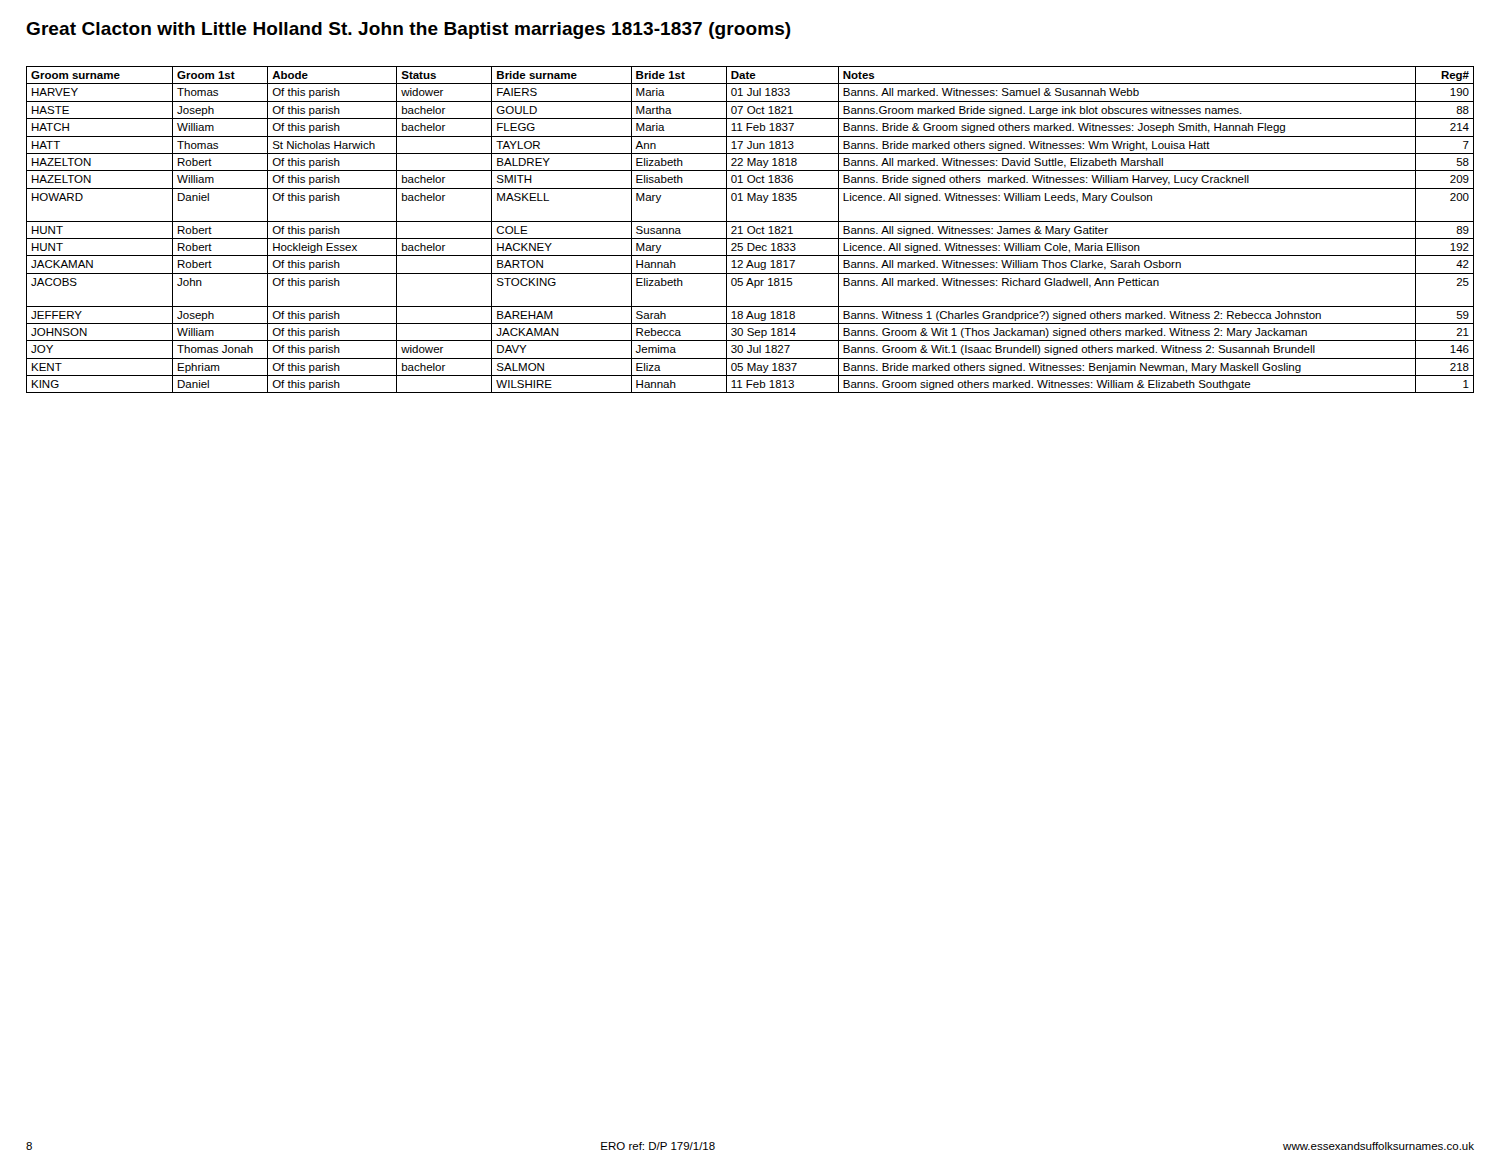Great Clacton with Little Holland St. John the Baptist marriages 1813-1837 (grooms)
| Groom surname | Groom 1st | Abode | Status | Bride surname | Bride 1st | Date | Notes | Reg# |
| --- | --- | --- | --- | --- | --- | --- | --- | --- |
| HARVEY | Thomas | Of this parish | widower | FAIERS | Maria | 01 Jul 1833 | Banns. All marked. Witnesses: Samuel & Susannah Webb | 190 |
| HASTE | Joseph | Of this parish | bachelor | GOULD | Martha | 07 Oct 1821 | Banns.Groom marked Bride signed. Large ink blot obscures witnesses names. | 88 |
| HATCH | William | Of this parish | bachelor | FLEGG | Maria | 11 Feb 1837 | Banns. Bride & Groom signed others marked. Witnesses: Joseph Smith, Hannah Flegg | 214 |
| HATT | Thomas | St Nicholas Harwich | | TAYLOR | Ann | 17 Jun 1813 | Banns. Bride marked others signed. Witnesses: Wm Wright, Louisa Hatt | 7 |
| HAZELTON | Robert | Of this parish | | BALDREY | Elizabeth | 22 May 1818 | Banns. All marked. Witnesses: David Suttle, Elizabeth Marshall | 58 |
| HAZELTON | William | Of this parish | bachelor | SMITH | Elisabeth | 01 Oct 1836 | Banns. Bride signed others marked. Witnesses: William Harvey, Lucy Cracknell | 209 |
| HOWARD | Daniel | Of this parish | bachelor | MASKELL | Mary | 01 May 1835 | Licence. All signed. Witnesses: William Leeds, Mary Coulson | 200 |
| HUNT | Robert | Of this parish | | COLE | Susanna | 21 Oct 1821 | Banns. All signed. Witnesses: James & Mary Gatiter | 89 |
| HUNT | Robert | Hockleigh Essex | bachelor | HACKNEY | Mary | 25 Dec 1833 | Licence. All signed. Witnesses: William Cole, Maria Ellison | 192 |
| JACKAMAN | Robert | Of this parish | | BARTON | Hannah | 12 Aug 1817 | Banns. All marked. Witnesses: William Thos Clarke, Sarah Osborn | 42 |
| JACOBS | John | Of this parish | | STOCKING | Elizabeth | 05 Apr 1815 | Banns. All marked. Witnesses: Richard Gladwell, Ann Pettican | 25 |
| JEFFERY | Joseph | Of this parish | | BAREHAM | Sarah | 18 Aug 1818 | Banns. Witness 1 (Charles Grandprice?) signed others marked. Witness 2: Rebecca Johnston | 59 |
| JOHNSON | William | Of this parish | | JACKAMAN | Rebecca | 30 Sep 1814 | Banns. Groom & Wit 1 (Thos Jackaman) signed others marked. Witness 2: Mary Jackaman | 21 |
| JOY | Thomas Jonah | Of this parish | widower | DAVY | Jemima | 30 Jul 1827 | Banns. Groom & Wit.1 (Isaac Brundell) signed others marked. Witness 2: Susannah Brundell | 146 |
| KENT | Ephriam | Of this parish | bachelor | SALMON | Eliza | 05 May 1837 | Banns. Bride marked others signed. Witnesses: Benjamin Newman, Mary Maskell Gosling | 218 |
| KING | Daniel | Of this parish | | WILSHIRE | Hannah | 11 Feb 1813 | Banns. Groom signed others marked. Witnesses: William & Elizabeth Southgate | 1 |
8
ERO ref: D/P 179/1/18
www.essexandsuffolksurnames.co.uk